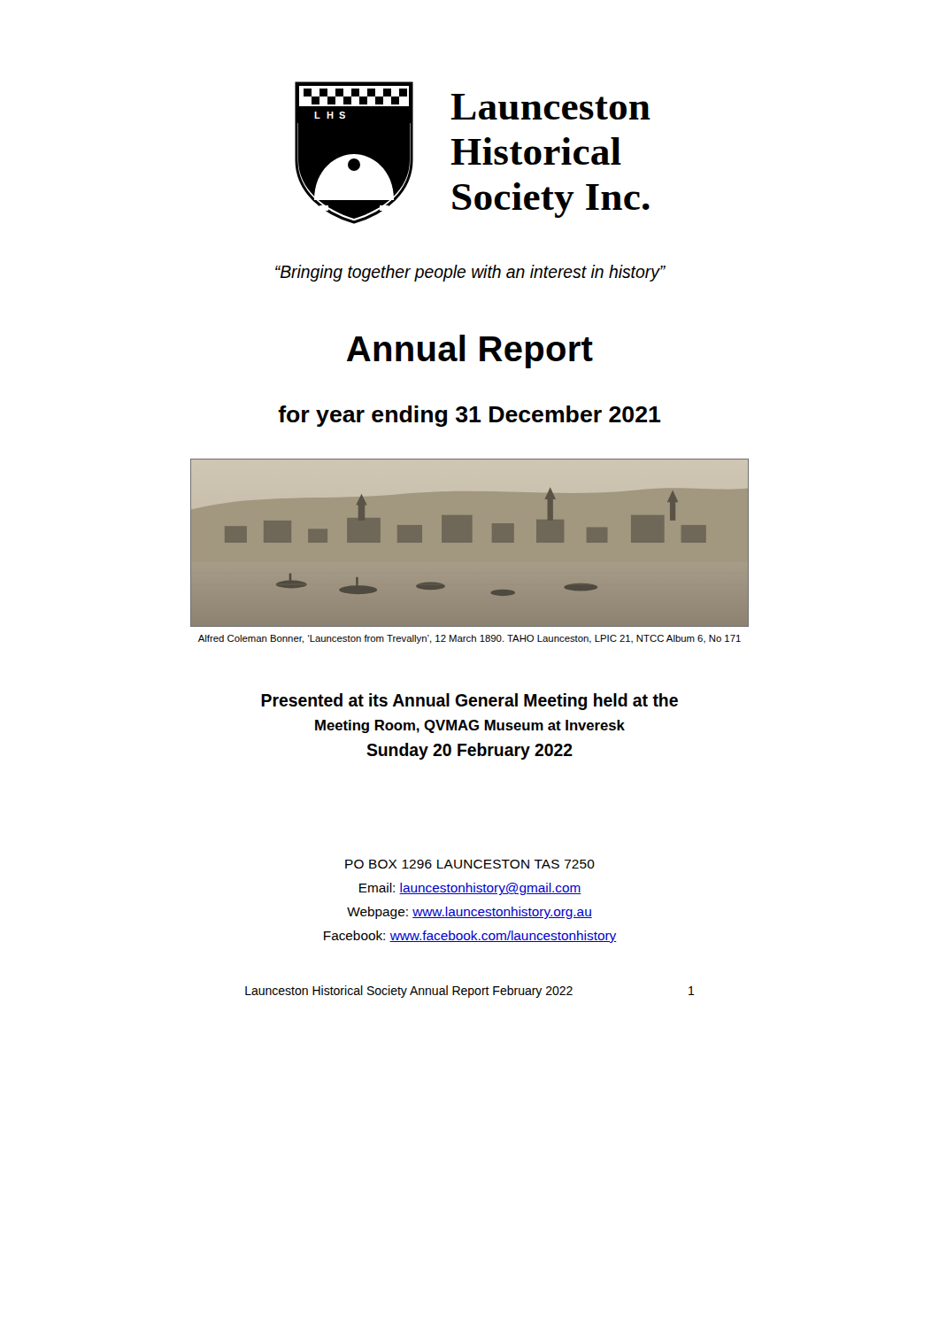L H S
Launceston
Historical
Society Inc.
“Bringing together people with an interest in history”
Annual Report
for year ending 31 December 2021
Alfred Coleman Bonner, ‘Launceston from Trevallyn’, 12 March 1890. TAHO Launceston, LPIC 21, NTCC Album 6, No 171
Presented at its Annual General Meeting held at the
Meeting Room, QVMAG Museum at Inveresk
Sunday 20 February 2022
PO BOX 1296 LAUNCESTON TAS 7250
Email: launcestonhistory@gmail.com
Webpage: www.launcestonhistory.org.au
Facebook: www.facebook.com/launcestonhistory
Launceston Historical Society Annual Report February 2022 1